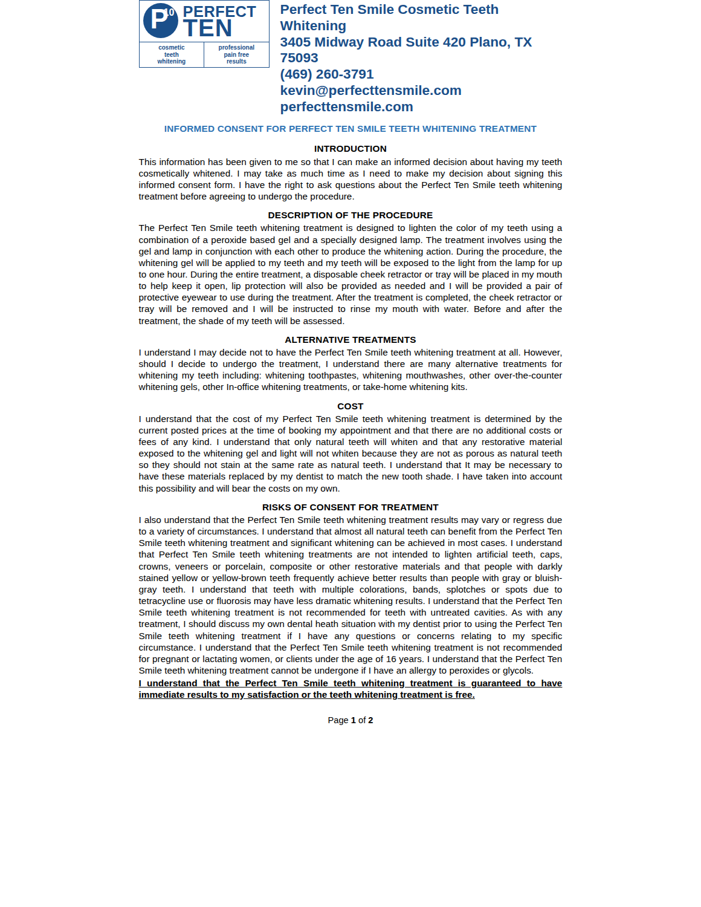P 10
PERFECT TEN
cosmetic
teeth
whitening
professional
pain free
results
Perfect Ten Smile Cosmetic Teeth Whitening
3405 Midway Road Suite 420 Plano, TX 75093
(469) 260-3791
kevin@perfecttensmile.com
perfecttensmile.com
INFORMED CONSENT FOR PERFECT TEN SMILE TEETH WHITENING TREATMENT
INTRODUCTION
This information has been given to me so that I can make an informed decision about having my teeth cosmetically whitened. I may take as much time as I need to make my decision about signing this informed consent form. I have the right to ask questions about the Perfect Ten Smile teeth whitening treatment before agreeing to undergo the procedure.
DESCRIPTION OF THE PROCEDURE
The Perfect Ten Smile teeth whitening treatment is designed to lighten the color of my teeth using a combination of a peroxide based gel and a specially designed lamp. The treatment involves using the gel and lamp in conjunction with each other to produce the whitening action. During the procedure, the whitening gel will be applied to my teeth and my teeth will be exposed to the light from the lamp for up to one hour. During the entire treatment, a disposable cheek retractor or tray will be placed in my mouth to help keep it open, lip protection will also be provided as needed and I will be provided a pair of protective eyewear to use during the treatment. After the treatment is completed, the cheek retractor or tray will be removed and I will be instructed to rinse my mouth with water. Before and after the treatment, the shade of my teeth will be assessed.
ALTERNATIVE TREATMENTS
I understand I may decide not to have the Perfect Ten Smile teeth whitening treatment at all. However, should I decide to undergo the treatment, I understand there are many alternative treatments for whitening my teeth including: whitening toothpastes, whitening mouthwashes, other over-the-counter whitening gels, other In-office whitening treatments, or take-home whitening kits.
COST
I understand that the cost of my Perfect Ten Smile teeth whitening treatment is determined by the current posted prices at the time of booking my appointment and that there are no additional costs or fees of any kind. I understand that only natural teeth will whiten and that any restorative material exposed to the whitening gel and light will not whiten because they are not as porous as natural teeth so they should not stain at the same rate as natural teeth. I understand that It may be necessary to have these materials replaced by my dentist to match the new tooth shade. I have taken into account this possibility and will bear the costs on my own.
RISKS OF CONSENT FOR TREATMENT
I also understand that the Perfect Ten Smile teeth whitening treatment results may vary or regress due to a variety of circumstances. I understand that almost all natural teeth can benefit from the Perfect Ten Smile teeth whitening treatment and significant whitening can be achieved in most cases. I understand that Perfect Ten Smile teeth whitening treatments are not intended to lighten artificial teeth, caps, crowns, veneers or porcelain, composite or other restorative materials and that people with darkly stained yellow or yellow-brown teeth frequently achieve better results than people with gray or bluish-gray teeth. I understand that teeth with multiple colorations, bands, splotches or spots due to tetracycline use or fluorosis may have less dramatic whitening results. I understand that the Perfect Ten Smile teeth whitening treatment is not recommended for teeth with untreated cavities. As with any treatment, I should discuss my own dental heath situation with my dentist prior to using the Perfect Ten Smile teeth whitening treatment if I have any questions or concerns relating to my specific circumstance. I understand that the Perfect Ten Smile teeth whitening treatment is not recommended for pregnant or lactating women, or clients under the age of 16 years. I understand that the Perfect Ten Smile teeth whitening treatment cannot be undergone if I have an allergy to peroxides or glycols.
I understand that the Perfect Ten Smile teeth whitening treatment is guaranteed to have immediate results to my satisfaction or the teeth whitening treatment is free.
Page 1 of 2